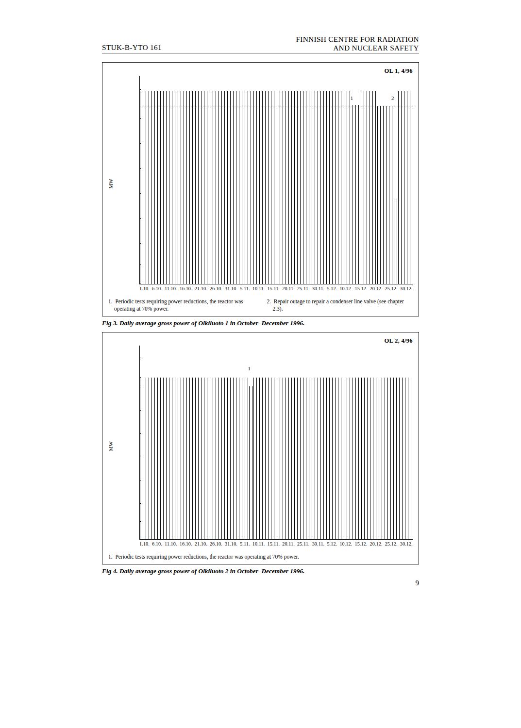STUK-B-YTO 161
FINNISH CENTRE FOR RADIATION
AND NUCLEAR SAFETY
OL 1, 4/96
MW
800
735
700
600
500
400
300
200
100
0
1
2
1.10. 6.10. 11.10. 16.10. 21.10. 26.10. 31.10. 5.11. 10.11. 15.11. 20.11. 25.11. 30.11. 5.12. 10.12. 15.12. 20.12. 25.12. 30.12.
1. Periodic tests requiring power reductions, the reactor was operating at 70% power.
2. Repair outage to repair a condenser line valve (see chapter 2.3).
Fig 3. Daily average gross power of Olkiluoto 1 in October–December 1996.
OL 2, 4/96
MW
800
735
700
600
500
400
300
200
100
0
1
1.10. 6.10. 11.10. 16.10. 21.10. 26.10. 31.10. 5.11. 10.11. 15.11. 20.11. 25.11. 30.11. 5.12. 10.12. 15.12. 20.12. 25.12. 30.12.
1. Periodic tests requiring power reductions, the reactor was operating at 70% power.
Fig 4. Daily average gross power of Olkiluoto 2 in October–December 1996.
9